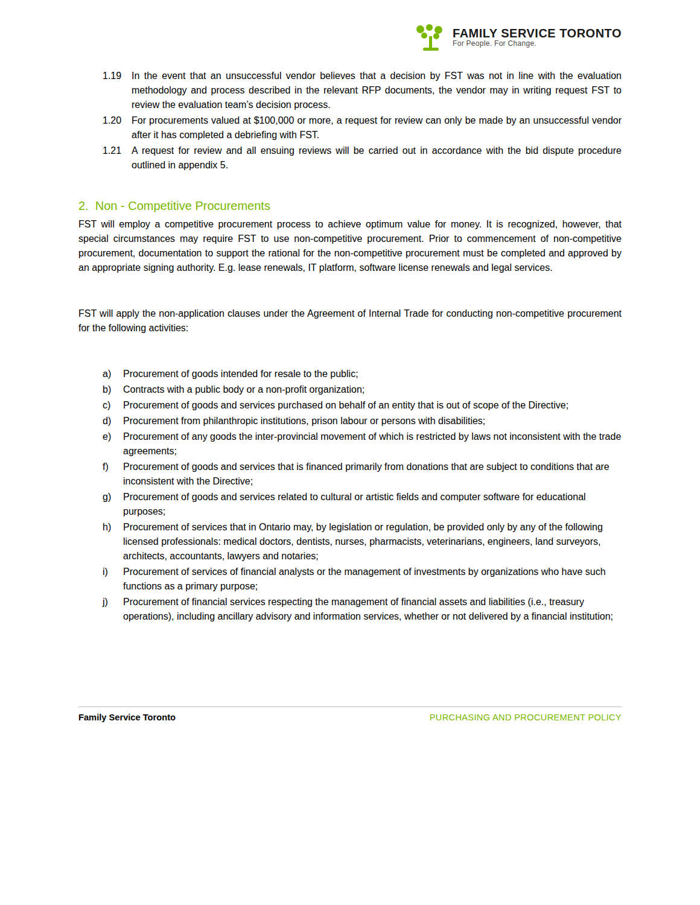FAMILY SERVICE TORONTO
For People. For Change.
1.19 In the event that an unsuccessful vendor believes that a decision by FST was not in line with the evaluation methodology and process described in the relevant RFP documents, the vendor may in writing request FST to review the evaluation team’s decision process.
1.20 For procurements valued at $100,000 or more, a request for review can only be made by an unsuccessful vendor after it has completed a debriefing with FST.
1.21 A request for review and all ensuing reviews will be carried out in accordance with the bid dispute procedure outlined in appendix 5.
2. Non - Competitive Procurements
FST will employ a competitive procurement process to achieve optimum value for money. It is recognized, however, that special circumstances may require FST to use non-competitive procurement. Prior to commencement of non-competitive procurement, documentation to support the rational for the non-competitive procurement must be completed and approved by an appropriate signing authority. E.g. lease renewals, IT platform, software license renewals and legal services.
FST will apply the non-application clauses under the Agreement of Internal Trade for conducting non-competitive procurement for the following activities:
a) Procurement of goods intended for resale to the public;
b) Contracts with a public body or a non-profit organization;
c) Procurement of goods and services purchased on behalf of an entity that is out of scope of the Directive;
d) Procurement from philanthropic institutions, prison labour or persons with disabilities;
e) Procurement of any goods the inter-provincial movement of which is restricted by laws not inconsistent with the trade agreements;
f) Procurement of goods and services that is financed primarily from donations that are subject to conditions that are inconsistent with the Directive;
g) Procurement of goods and services related to cultural or artistic fields and computer software for educational purposes;
h) Procurement of services that in Ontario may, by legislation or regulation, be provided only by any of the following licensed professionals: medical doctors, dentists, nurses, pharmacists, veterinarians, engineers, land surveyors, architects, accountants, lawyers and notaries;
i) Procurement of services of financial analysts or the management of investments by organizations who have such functions as a primary purpose;
j) Procurement of financial services respecting the management of financial assets and liabilities (i.e., treasury operations), including ancillary advisory and information services, whether or not delivered by a financial institution;
Family Service Toronto
PURCHASING AND PROCUREMENT POLICY